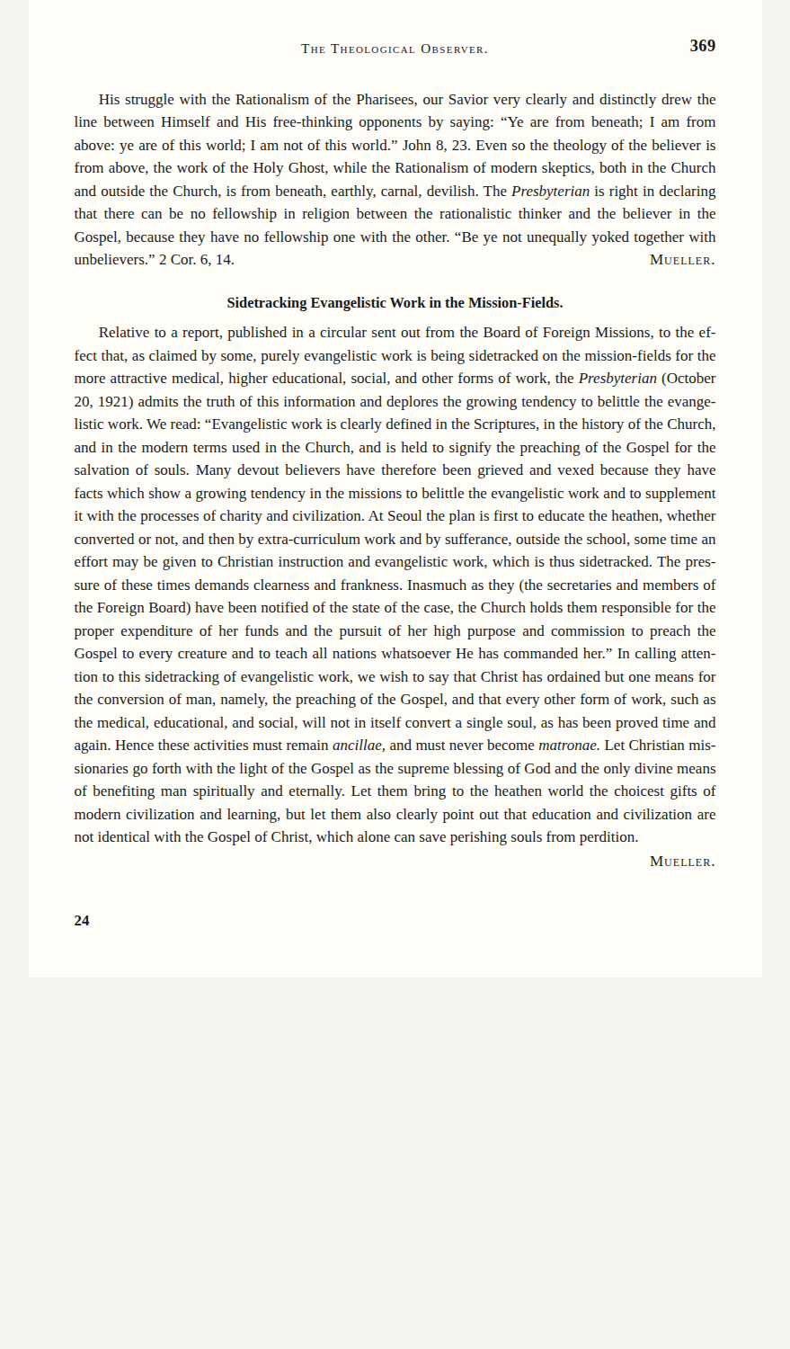The Theological Observer. 369
His struggle with the Rationalism of the Pharisees, our Savior very clearly and distinctly drew the line between Himself and His free-thinking opponents by saying: “Ye are from beneath; I am from above: ye are of this world; I am not of this world.” John 8, 23. Even so the theology of the believer is from above, the work of the Holy Ghost, while the Rationalism of modern skeptics, both in the Church and outside the Church, is from beneath, earthly, carnal, devilish. The Presbyterian is right in declaring that there can be no fellowship in religion between the rationalistic thinker and the believer in the Gospel, because they have no fellowship one with the other. “Be ye not unequally yoked together with unbelievers.” 2 Cor. 6, 14. Mueller.
Sidetracking Evangelistic Work in the Mission-Fields.
Relative to a report, published in a circular sent out from the Board of Foreign Missions, to the effect that, as claimed by some, purely evangelistic work is being sidetracked on the mission-fields for the more attractive medical, higher educational, social, and other forms of work, the Presbyterian (October 20, 1921) admits the truth of this information and deplores the growing tendency to belittle the evangelistic work. We read: “Evangelistic work is clearly defined in the Scriptures, in the history of the Church, and in the modern terms used in the Church, and is held to signify the preaching of the Gospel for the salvation of souls. Many devout believers have therefore been grieved and vexed because they have facts which show a growing tendency in the missions to belittle the evangelistic work and to supplement it with the processes of charity and civilization. At Seoul the plan is first to educate the heathen, whether converted or not, and then by extra-curriculum work and by sufferance, outside the school, some time an effort may be given to Christian instruction and evangelistic work, which is thus sidetracked. The pressure of these times demands clearness and frankness. Inasmuch as they (the secretaries and members of the Foreign Board) have been notified of the state of the case, the Church holds them responsible for the proper expenditure of her funds and the pursuit of her high purpose and commission to preach the Gospel to every creature and to teach all nations whatsoever He has commanded her.” In calling attention to this sidetracking of evangelistic work, we wish to say that Christ has ordained but one means for the conversion of man, namely, the preaching of the Gospel, and that every other form of work, such as the medical, educational, and social, will not in itself convert a single soul, as has been proved time and again. Hence these activities must remain ancillae, and must never become matronae. Let Christian missionaries go forth with the light of the Gospel as the supreme blessing of God and the only divine means of benefiting man spiritually and eternally. Let them bring to the heathen world the choicest gifts of modern civilization and learning, but let them also clearly point out that education and civilization are not identical with the Gospel of Christ, which alone can save perishing souls from perdition.
Mueller.
24